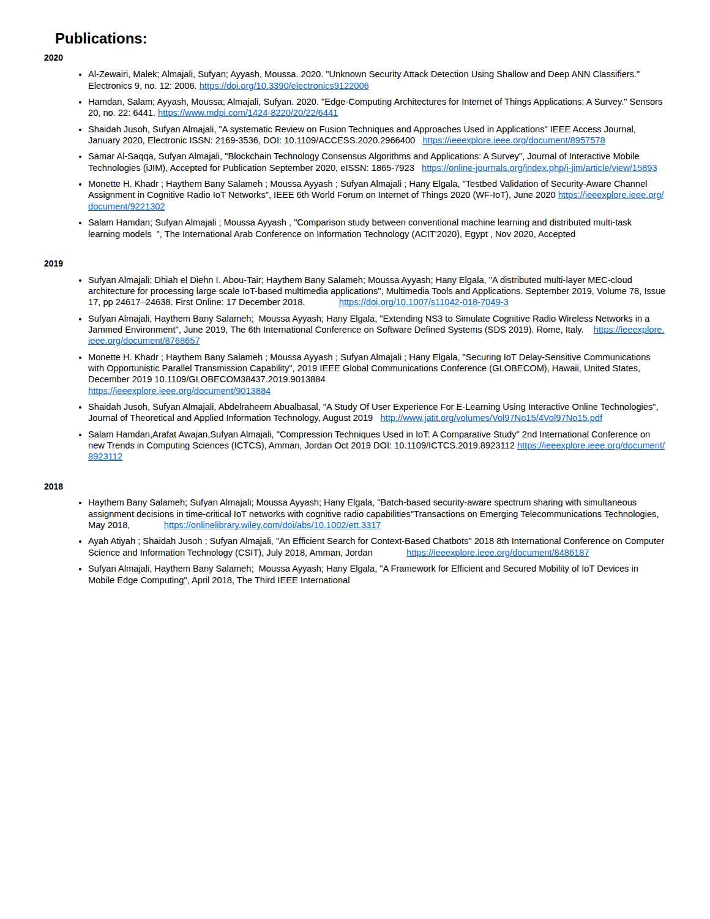Publications:
2020
Al-Zewairi, Malek; Almajali, Sufyan; Ayyash, Moussa. 2020. "Unknown Security Attack Detection Using Shallow and Deep ANN Classifiers." Electronics 9, no. 12: 2006. https://doi.org/10.3390/electronics9122006
Hamdan, Salam; Ayyash, Moussa; Almajali, Sufyan. 2020. "Edge-Computing Architectures for Internet of Things Applications: A Survey." Sensors 20, no. 22: 6441. https://www.mdpi.com/1424-8220/20/22/6441
Shaidah Jusoh, Sufyan Almajali, "A systematic Review on Fusion Techniques and Approaches Used in Applications" IEEE Access Journal, January 2020, Electronic ISSN: 2169-3536, DOI: 10.1109/ACCESS.2020.2966400 https://ieeexplore.ieee.org/document/8957578
Samar Al-Saqqa, Sufyan Almajali, "Blockchain Technology Consensus Algorithms and Applications: A Survey", Journal of Interactive Mobile Technologies (iJIM), Accepted for Publication September 2020, eISSN: 1865-7923 https://online-journals.org/index.php/i-jim/article/view/15893
Monette H. Khadr ; Haythem Bany Salameh ; Moussa Ayyash ; Sufyan Almajali ; Hany Elgala, "Testbed Validation of Security-Aware Channel Assignment in Cognitive Radio IoT Networks", IEEE 6th World Forum on Internet of Things 2020 (WF-IoT), June 2020 https://ieeexplore.ieee.org/document/9221302
Salam Hamdan; Sufyan Almajali ; Moussa Ayyash , "Comparison study between conventional machine learning and distributed multi-task learning models ", The International Arab Conference on Information Technology (ACIT'2020), Egypt , Nov 2020, Accepted
2019
Sufyan Almajali; Dhiah el Diehn I. Abou-Tair; Haythem Bany Salameh; Moussa Ayyash; Hany Elgala, "A distributed multi-layer MEC-cloud architecture for processing large scale IoT-based multimedia applications", Multimedia Tools and Applications. September 2019, Volume 78, Issue 17, pp 24617–24638. First Online: 17 December 2018. https://doi.org/10.1007/s11042-018-7049-3
Sufyan Almajali, Haythem Bany Salameh; Moussa Ayyash; Hany Elgala, "Extending NS3 to Simulate Cognitive Radio Wireless Networks in a Jammed Environment", June 2019, The 6th International Conference on Software Defined Systems (SDS 2019). Rome, Italy. https://ieeexplore.ieee.org/document/8768657
Monette H. Khadr ; Haythem Bany Salameh ; Moussa Ayyash ; Sufyan Almajali ; Hany Elgala, "Securing IoT Delay-Sensitive Communications with Opportunistic Parallel Transmission Capability", 2019 IEEE Global Communications Conference (GLOBECOM), Hawaii, United States, December 2019 10.1109/GLOBECOM38437.2019.9013884
https://ieeexplore.ieee.org/document/9013884
Shaidah Jusoh, Sufyan Almajali, Abdelraheem Abualbasal, "A Study Of User Experience For E-Learning Using Interactive Online Technologies", Journal of Theoretical and Applied Information Technology, August 2019 http://www.jatit.org/volumes/Vol97No15/4Vol97No15.pdf
Salam Hamdan,Arafat Awajan,Sufyan Almajali, "Compression Techniques Used in IoT: A Comparative Study" 2nd International Conference on new Trends in Computing Sciences (ICTCS), Amman, Jordan Oct 2019 DOI: 10.1109/ICTCS.2019.8923112 https://ieeexplore.ieee.org/document/8923112
2018
Haythem Bany Salameh; Sufyan Almajali; Moussa Ayyash; Hany Elgala, "Batch-based security-aware spectrum sharing with simultaneous assignment decisions in time-critical IoT networks with cognitive radio capabilities"Transactions on Emerging Telecommunications Technologies, May 2018, https://onlinelibrary.wiley.com/doi/abs/10.1002/ett.3317
Ayah Atiyah ; Shaidah Jusoh ; Sufyan Almajali, "An Efficient Search for Context-Based Chatbots" 2018 8th International Conference on Computer Science and Information Technology (CSIT), July 2018, Amman, Jordan https://ieeexplore.ieee.org/document/8486187
Sufyan Almajali, Haythem Bany Salameh; Moussa Ayyash; Hany Elgala, "A Framework for Efficient and Secured Mobility of IoT Devices in Mobile Edge Computing", April 2018, The Third IEEE International